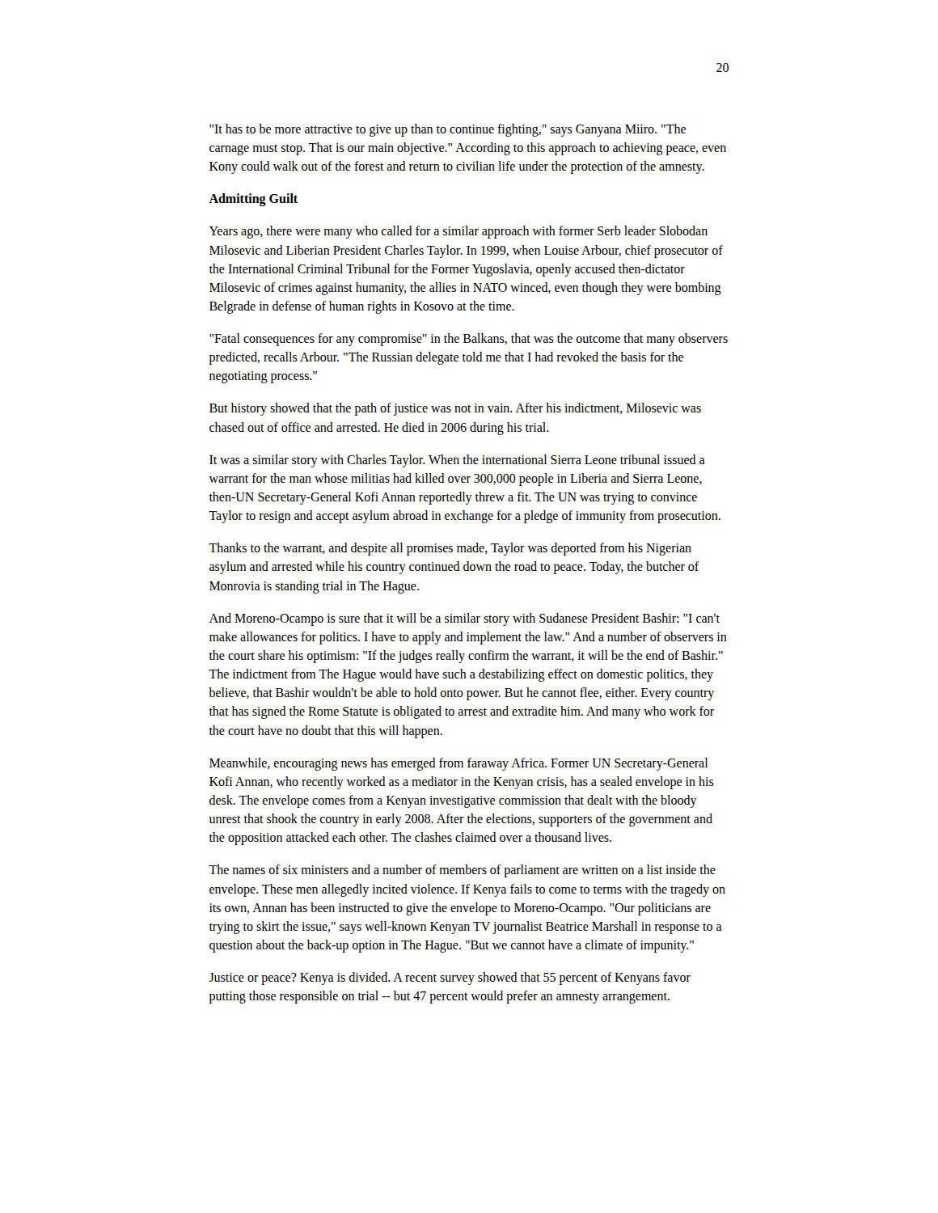20
"It has to be more attractive to give up than to continue fighting," says Ganyana Miiro. "The carnage must stop. That is our main objective." According to this approach to achieving peace, even Kony could walk out of the forest and return to civilian life under the protection of the amnesty.
Admitting Guilt
Years ago, there were many who called for a similar approach with former Serb leader Slobodan Milosevic and Liberian President Charles Taylor. In 1999, when Louise Arbour, chief prosecutor of the International Criminal Tribunal for the Former Yugoslavia, openly accused then-dictator Milosevic of crimes against humanity, the allies in NATO winced, even though they were bombing Belgrade in defense of human rights in Kosovo at the time.
"Fatal consequences for any compromise" in the Balkans, that was the outcome that many observers predicted, recalls Arbour. "The Russian delegate told me that I had revoked the basis for the negotiating process."
But history showed that the path of justice was not in vain. After his indictment, Milosevic was chased out of office and arrested. He died in 2006 during his trial.
It was a similar story with Charles Taylor. When the international Sierra Leone tribunal issued a warrant for the man whose militias had killed over 300,000 people in Liberia and Sierra Leone, then-UN Secretary-General Kofi Annan reportedly threw a fit. The UN was trying to convince Taylor to resign and accept asylum abroad in exchange for a pledge of immunity from prosecution.
Thanks to the warrant, and despite all promises made, Taylor was deported from his Nigerian asylum and arrested while his country continued down the road to peace. Today, the butcher of Monrovia is standing trial in The Hague.
And Moreno-Ocampo is sure that it will be a similar story with Sudanese President Bashir: "I can't make allowances for politics. I have to apply and implement the law." And a number of observers in the court share his optimism: "If the judges really confirm the warrant, it will be the end of Bashir." The indictment from The Hague would have such a destabilizing effect on domestic politics, they believe, that Bashir wouldn't be able to hold onto power. But he cannot flee, either. Every country that has signed the Rome Statute is obligated to arrest and extradite him. And many who work for the court have no doubt that this will happen.
Meanwhile, encouraging news has emerged from faraway Africa. Former UN Secretary-General Kofi Annan, who recently worked as a mediator in the Kenyan crisis, has a sealed envelope in his desk. The envelope comes from a Kenyan investigative commission that dealt with the bloody unrest that shook the country in early 2008. After the elections, supporters of the government and the opposition attacked each other. The clashes claimed over a thousand lives.
The names of six ministers and a number of members of parliament are written on a list inside the envelope. These men allegedly incited violence. If Kenya fails to come to terms with the tragedy on its own, Annan has been instructed to give the envelope to Moreno-Ocampo. "Our politicians are trying to skirt the issue," says well-known Kenyan TV journalist Beatrice Marshall in response to a question about the back-up option in The Hague. "But we cannot have a climate of impunity."
Justice or peace? Kenya is divided. A recent survey showed that 55 percent of Kenyans favor putting those responsible on trial -- but 47 percent would prefer an amnesty arrangement.